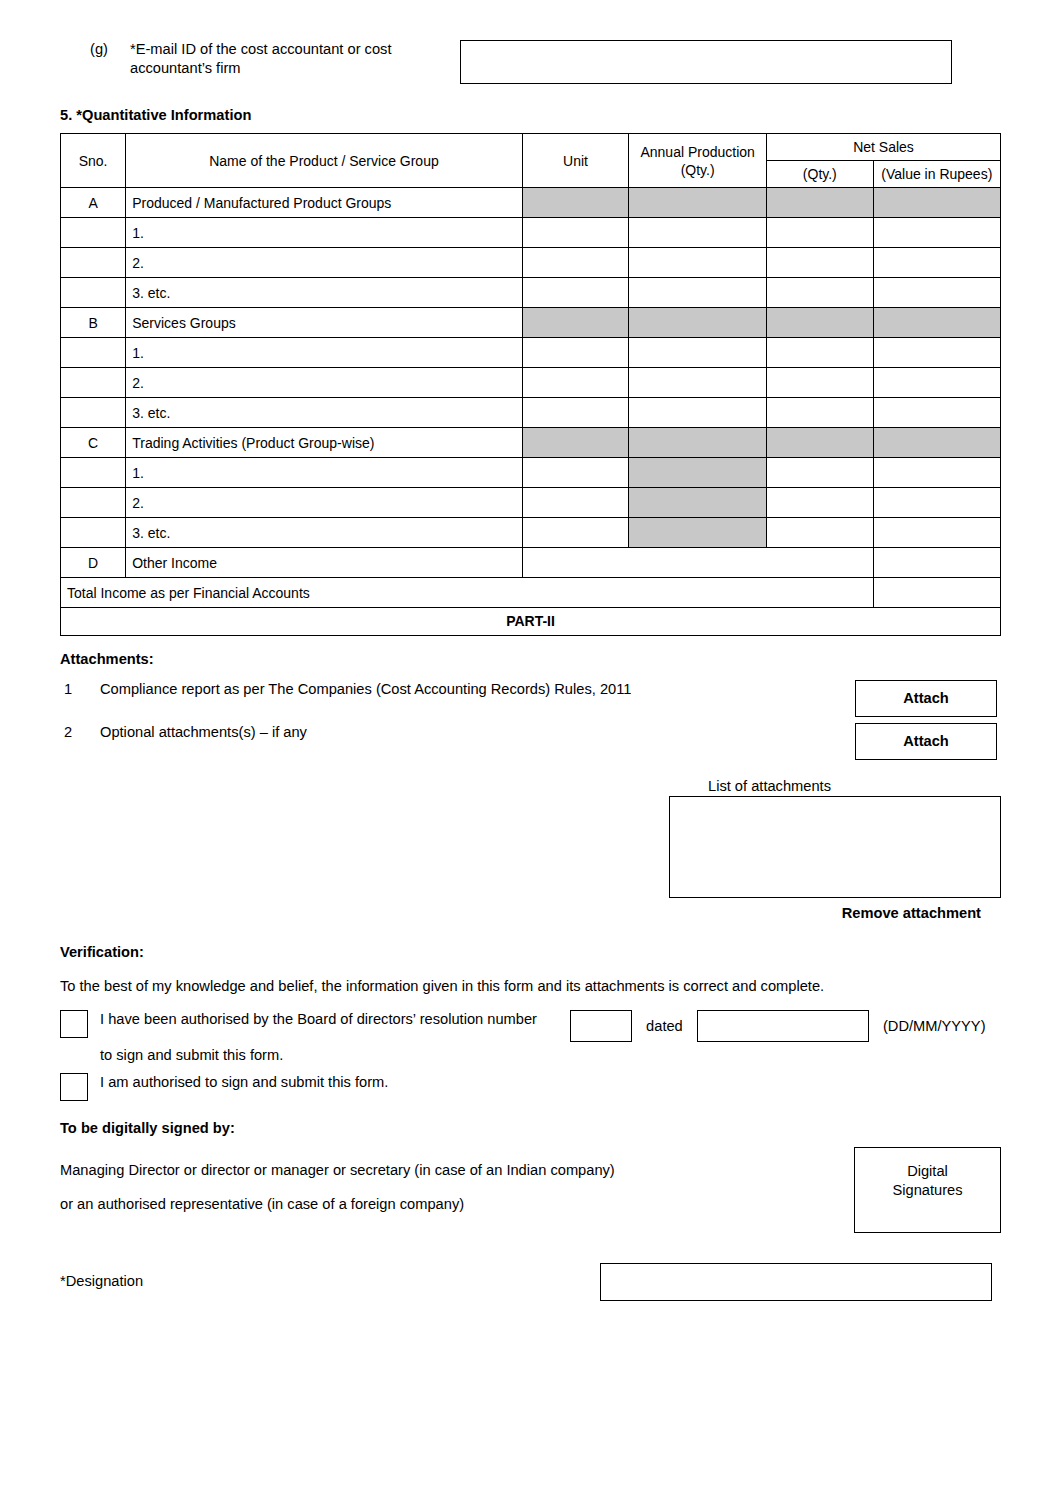(g)
*E-mail ID of the cost accountant or cost accountant’s firm
5. *Quantitative Information
| Sno. | Name of the Product / Service Group | Unit | Annual Production (Qty.) | Net Sales |
| --- | --- | --- | --- | --- |
| (Qty.) | (Value in Rupees) |
| A | Produced / Manufactured Product Groups | | | | |
| | 1. | | | | |
| | 2. | | | | |
| | 3. etc. | | | | |
| B | Services Groups | | | | |
| | 1. | | | | |
| | 2. | | | | |
| | 3. etc. | | | | |
| C | Trading Activities (Product Group-wise) | | | | |
| | 1. | | | | |
| | 2. | | | | |
| | 3. etc. | | | | |
| D | Other Income | | |
| Total Income as per Financial Accounts | |
| PART-II |
Attachments:
| 1 | Compliance report as per The Companies (Cost Accounting Records) Rules, 2011 | Attach |
| 2 | Optional attachments(s) – if any | Attach |
List of attachments
Remove attachment
Verification:
To the best of my knowledge and belief, the information given in this form and its attachments is correct and complete.
I have been authorised by the Board of directors’ resolution number
dated (DD/MM/YYYY)
to sign and submit this form.
I am authorised to sign and submit this form.
To be digitally signed by:
Managing Director or director or manager or secretary (in case of an Indian company)
or an authorised representative (in case of a foreign company)
Digital
Signatures
*Designation